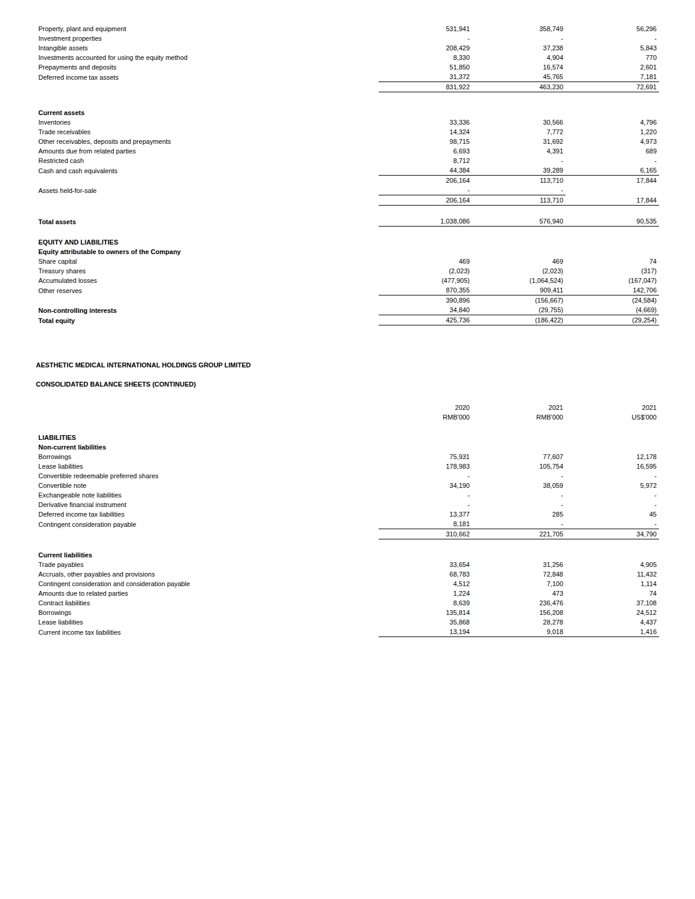| Property, plant and equipment | 531,941 | 358,749 | 56,296 |
| Investment properties | - | - | - |
| Intangible assets | 208,429 | 37,238 | 5,843 |
| Investments accounted for using the equity method | 8,330 | 4,904 | 770 |
| Prepayments and deposits | 51,850 | 16,574 | 2,601 |
| Deferred income tax assets | 31,372 | 45,765 | 7,181 |
| | 831,922 | 463,230 | 72,691 |
| Current assets | | | |
| Inventories | 33,336 | 30,566 | 4,796 |
| Trade receivables | 14,324 | 7,772 | 1,220 |
| Other receivables, deposits and prepayments | 98,715 | 31,692 | 4,973 |
| Amounts due from related parties | 6,693 | 4,391 | 689 |
| Restricted cash | 8,712 | - | - |
| Cash and cash equivalents | 44,384 | 39,289 | 6,165 |
| | 206,164 | 113,710 | 17,844 |
| Assets held-for-sale | - | - | |
| | 206,164 | 113,710 | 17,844 |
| Total assets | 1,038,086 | 576,940 | 90,535 |
| EQUITY AND LIABILITIES | | | |
| Equity attributable to owners of the Company | | | |
| Share capital | 469 | 469 | 74 |
| Treasury shares | (2,023) | (2,023) | (317) |
| Accumulated losses | (477,905) | (1,064,524) | (167,047) |
| Other reserves | 870,355 | 909,411 | 142,706 |
| | 390,896 | (156,667) | (24,584) |
| Non-controlling interests | 34,840 | (29,755) | (4,669) |
| Total equity | 425,736 | (186,422) | (29,254) |
AESTHETIC MEDICAL INTERNATIONAL HOLDINGS GROUP LIMITED
CONSOLIDATED BALANCE SHEETS (CONTINUED)
| | 2020 | 2021 | 2021 |
| | RMB'000 | RMB'000 | US$'000 |
| LIABILITIES | | | |
| Non-current liabilities | | | |
| Borrowings | 75,931 | 77,607 | 12,178 |
| Lease liabilities | 178,983 | 105,754 | 16,595 |
| Convertible redeemable preferred shares | - | - | - |
| Convertible note | 34,190 | 38,059 | 5,972 |
| Exchangeable note liabilities | - | - | - |
| Derivative financial instrument | - | - | - |
| Deferred income tax liabilities | 13,377 | 285 | 45 |
| Contingent consideration payable | 8,181 | - | - |
| | 310,662 | 221,705 | 34,790 |
| Current liabilities | | | |
| Trade payables | 33,654 | 31,256 | 4,905 |
| Accruals, other payables and provisions | 68,783 | 72,848 | 11,432 |
| Contingent consideration and consideration payable | 4,512 | 7,100 | 1,114 |
| Amounts due to related parties | 1,224 | 473 | 74 |
| Contract liabilities | 8,639 | 236,476 | 37,108 |
| Borrowings | 135,814 | 156,208 | 24,512 |
| Lease liabilities | 35,868 | 28,278 | 4,437 |
| Current income tax liabilities | 13,194 | 9,018 | 1,416 |